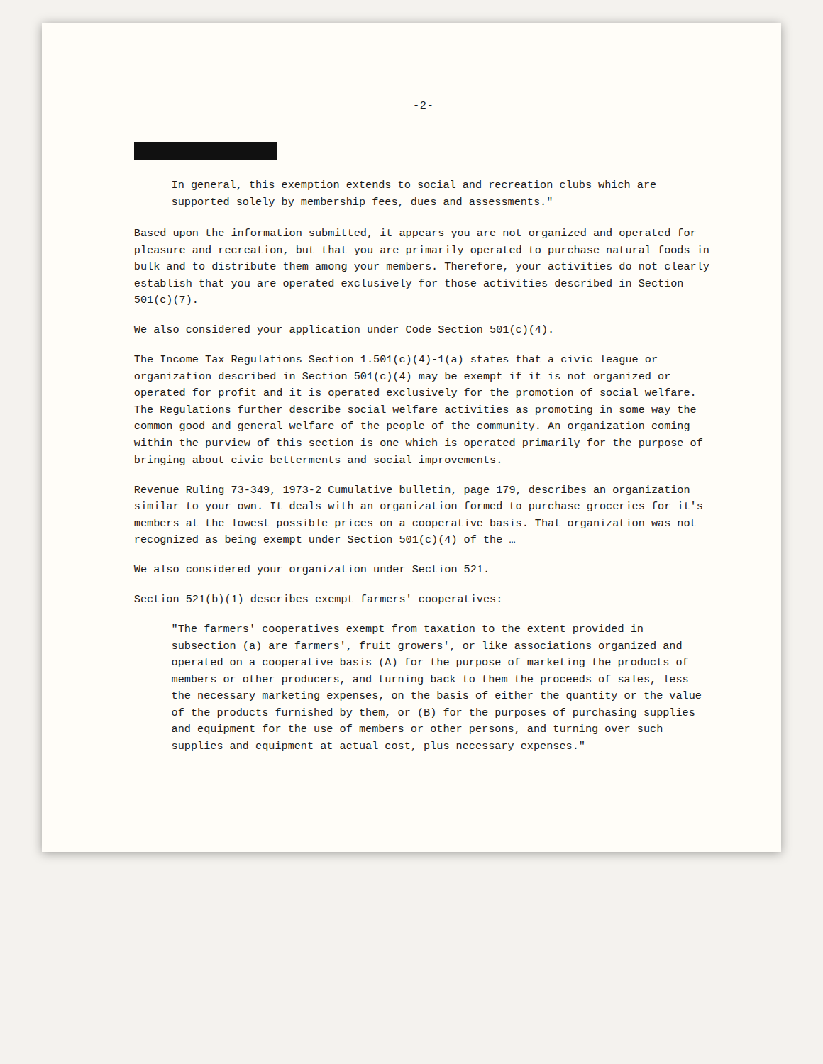-2-
Redacted
In general, this exemption extends to social and recreation clubs which are supported solely by membership fees, dues and assessments."
Based upon the information submitted, it appears you are not organized and operated for pleasure and recreation, but that you are primarily operated to purchase natural foods in bulk and to distribute them among your members. Therefore, your activities do not clearly establish that you are operated exclusively for those activities described in Section 501(c)(7).
We also considered your application under Code Section 501(c)(4).
The Income Tax Regulations Section 1.501(c)(4)-1(a) states that a civic league or organization described in Section 501(c)(4) may be exempt if it is not organized or operated for profit and it is operated exclusively for the promotion of social welfare. The Regulations further describe social welfare activities as promoting in some way the common good and general welfare of the people of the community. An organization coming within the purview of this section is one which is operated primarily for the purpose of bringing about civic betterments and social improvements.
Revenue Ruling 73-349, 1973-2 Cumulative bulletin, page 179, describes an organization similar to your own. It deals with an organization formed to purchase groceries for it's members at the lowest possible prices on a cooperative basis. That organization was not recognized as being exempt under Section 501(c)(4) of the …
We also considered your organization under Section 521.
Section 521(b)(1) describes exempt farmers' cooperatives:
"The farmers' cooperatives exempt from taxation to the extent provided in subsection (a) are farmers', fruit growers', or like associations organized and operated on a cooperative basis (A) for the purpose of marketing the products of members or other producers, and turning back to them the proceeds of sales, less the necessary marketing expenses, on the basis of either the quantity or the value of the products furnished by them, or (B) for the purposes of purchasing supplies and equipment for the use of members or other persons, and turning over such supplies and equipment at actual cost, plus necessary expenses."